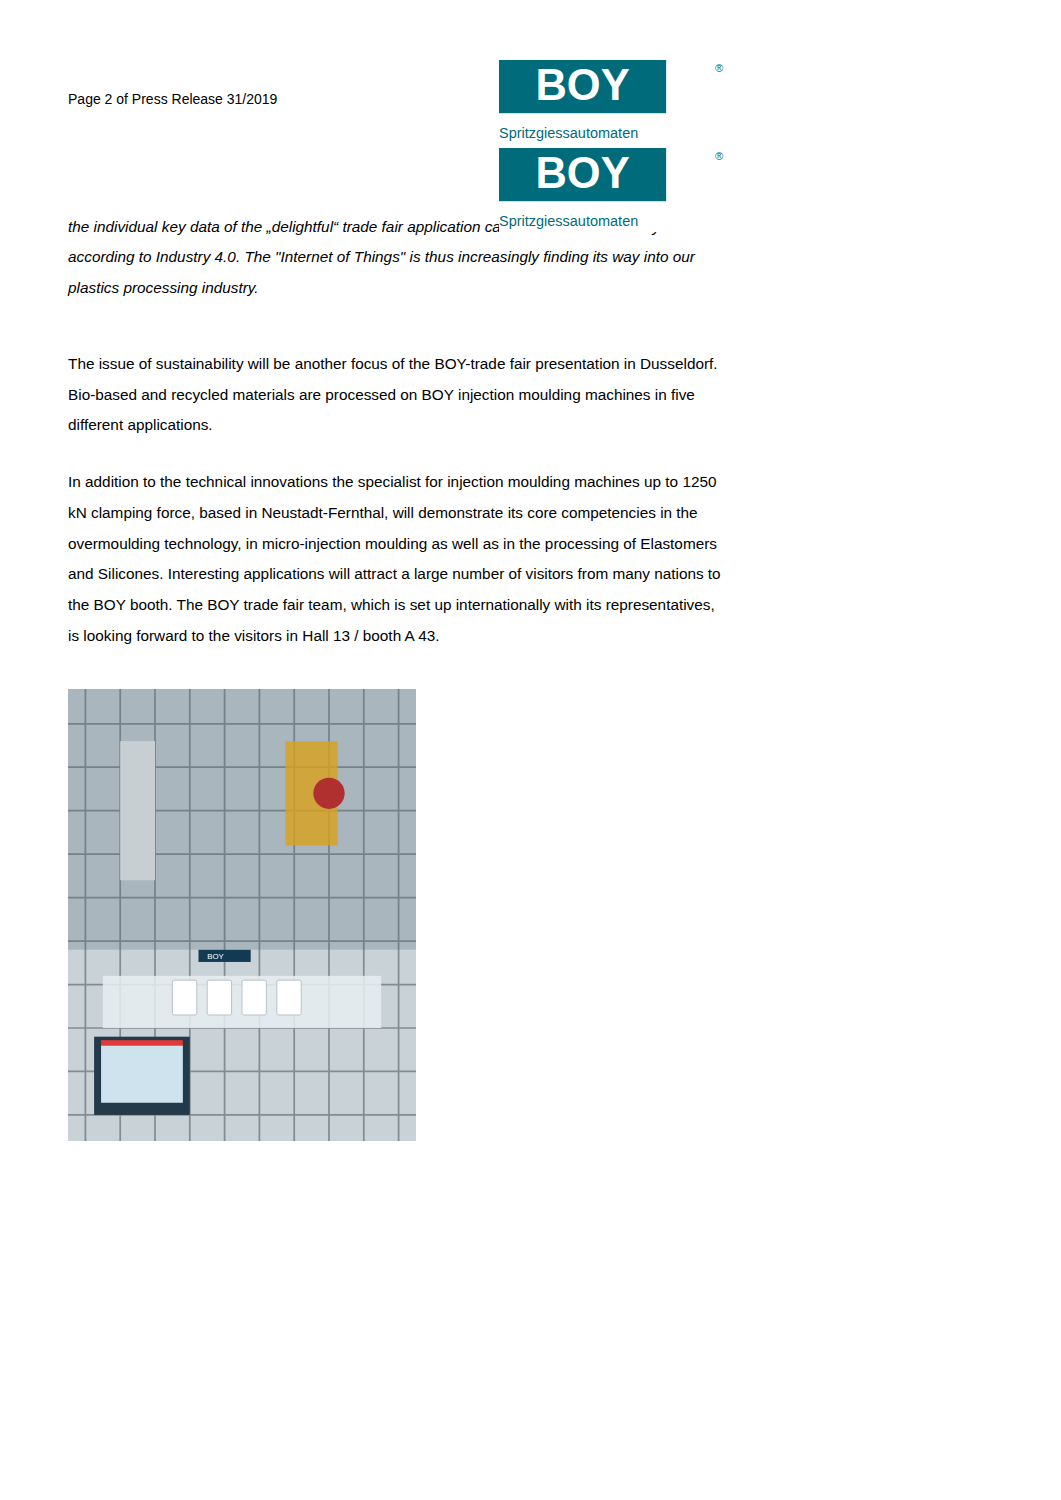Page 2 of Press Release 31/2019
the individual key data of the „delightful“ trade fair application can be traced back at any time according to Industry 4.0. The "Internet of Things" is thus increasingly finding its way into our plastics processing industry.
The issue of sustainability will be another focus of the BOY-trade fair presentation in Dusseldorf. Bio-based and recycled materials are processed on BOY injection moulding machines in five different applications.
In addition to the technical innovations the specialist for injection moulding machines up to 1250 kN clamping force, based in Neustadt-Fernthal, will demonstrate its core competencies in the overmoulding technology, in micro-injection moulding as well as in the processing of Elastomers and Silicones. Interesting applications will attract a large number of visitors from many nations to the BOY booth. The BOY trade fair team, which is set up internationally with its representatives, is looking forward to the visitors in Hall 13 / booth A 43.